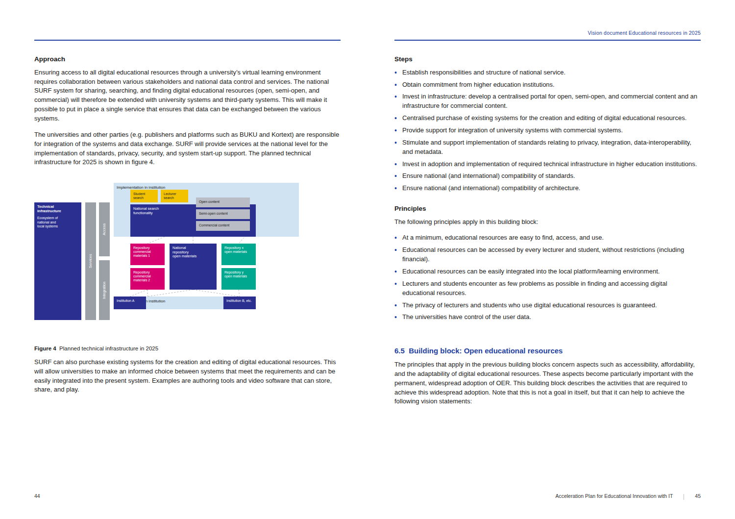Approach
Ensuring access to all digital educational resources through a university’s virtual learning environment requires collaboration between various stakeholders and national data control and services. The national SURF system for sharing, searching, and finding digital educational resources (open, semi-open, and commercial) will therefore be extended with university systems and third-party systems. This will make it possible to put in place a single service that ensures that data can be exchanged between the various systems.
The universities and other parties (e.g. publishers and platforms such as BUKU and Kortext) are responsible for integration of the systems and data exchange. SURF will provide services at the national level for the implementation of standards, privacy, security, and system start-up support. The planned technical infrastructure for 2025 is shown in figure 4.
Technical
infrastructure
Ecosystem of
national and
local systems
Services
Access
Integration
Implementation in institution
Student
search
Lecturer
search
National search
functionality
Open content
Semi-open content
Commercial content
Repository
commercial
materials 1
Repository
commercial
materials 2
National
repository
open materials
Repository x
open materials
Repository y
open materials
Implementation in institution
Institution A
Institution B, etc.
Figure 4 Planned technical infrastructure in 2025
SURF can also purchase existing systems for the creation and editing of digital educational resources. This will allow universities to make an informed choice between systems that meet the requirements and can be easily integrated into the present system. Examples are authoring tools and video software that can store, share, and play.
44
Vision document Educational resources in 2025
Steps
Establish responsibilities and structure of national service.
Obtain commitment from higher education institutions.
Invest in infrastructure: develop a centralised portal for open, semi-open, and commercial content and an infrastructure for commercial content.
Centralised purchase of existing systems for the creation and editing of digital educational resources.
Provide support for integration of university systems with commercial systems.
Stimulate and support implementation of standards relating to privacy, integration, data-interoperability, and metadata.
Invest in adoption and implementation of required technical infrastructure in higher education institutions.
Ensure national (and international) compatibility of standards.
Ensure national (and international) compatibility of architecture.
Principles
The following principles apply in this building block:
At a minimum, educational resources are easy to find, access, and use.
Educational resources can be accessed by every lecturer and student, without restrictions (including financial).
Educational resources can be easily integrated into the local platform/learning environment.
Lecturers and students encounter as few problems as possible in finding and accessing digital educational resources.
The privacy of lecturers and students who use digital educational resources is guaranteed.
The universities have control of the user data.
6.5 Building block: Open educational resources
The principles that apply in the previous building blocks concern aspects such as accessibility, affordability, and the adaptability of digital educational resources. These aspects become particularly important with the permanent, widespread adoption of OER. This building block describes the activities that are required to achieve this widespread adoption. Note that this is not a goal in itself, but that it can help to achieve the following vision statements:
Acceleration Plan for Educational Innovation with IT 45